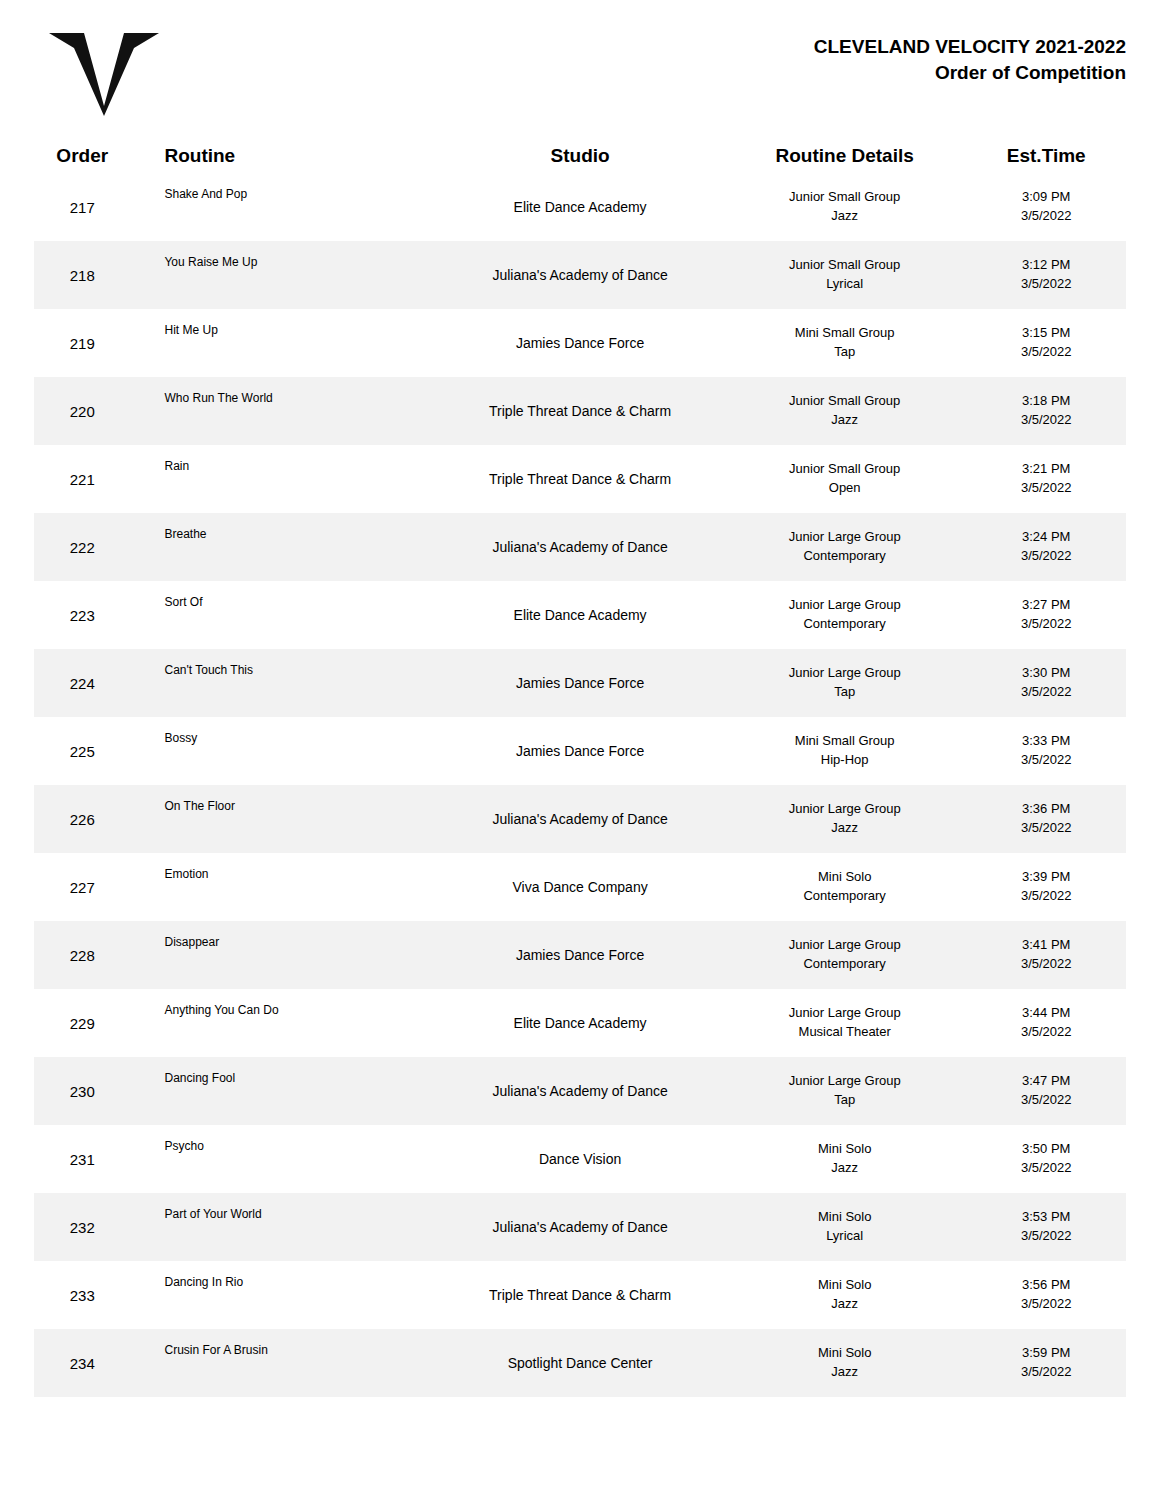CLEVELAND VELOCITY 2021-2022
Order of Competition
| Order | Routine | Studio | Routine Details | Est.Time |
| --- | --- | --- | --- | --- |
| 217 | Shake And Pop | Elite Dance Academy | Junior Small Group Jazz | 3:09 PM 3/5/2022 |
| 218 | You Raise Me Up | Juliana's Academy of Dance | Junior Small Group Lyrical | 3:12 PM 3/5/2022 |
| 219 | Hit Me Up | Jamies Dance Force | Mini Small Group Tap | 3:15 PM 3/5/2022 |
| 220 | Who Run The World | Triple Threat Dance & Charm | Junior Small Group Jazz | 3:18 PM 3/5/2022 |
| 221 | Rain | Triple Threat Dance & Charm | Junior Small Group Open | 3:21 PM 3/5/2022 |
| 222 | Breathe | Juliana's Academy of Dance | Junior Large Group Contemporary | 3:24 PM 3/5/2022 |
| 223 | Sort Of | Elite Dance Academy | Junior Large Group Contemporary | 3:27 PM 3/5/2022 |
| 224 | Can't Touch This | Jamies Dance Force | Junior Large Group Tap | 3:30 PM 3/5/2022 |
| 225 | Bossy | Jamies Dance Force | Mini Small Group Hip-Hop | 3:33 PM 3/5/2022 |
| 226 | On The Floor | Juliana's Academy of Dance | Junior Large Group Jazz | 3:36 PM 3/5/2022 |
| 227 | Emotion | Viva Dance Company | Mini Solo Contemporary | 3:39 PM 3/5/2022 |
| 228 | Disappear | Jamies Dance Force | Junior Large Group Contemporary | 3:41 PM 3/5/2022 |
| 229 | Anything You Can Do | Elite Dance Academy | Junior Large Group Musical Theater | 3:44 PM 3/5/2022 |
| 230 | Dancing Fool | Juliana's Academy of Dance | Junior Large Group Tap | 3:47 PM 3/5/2022 |
| 231 | Psycho | Dance Vision | Mini Solo Jazz | 3:50 PM 3/5/2022 |
| 232 | Part of Your World | Juliana's Academy of Dance | Mini Solo Lyrical | 3:53 PM 3/5/2022 |
| 233 | Dancing In Rio | Triple Threat Dance & Charm | Mini Solo Jazz | 3:56 PM 3/5/2022 |
| 234 | Crusin For A Brusin | Spotlight Dance Center | Mini Solo Jazz | 3:59 PM 3/5/2022 |